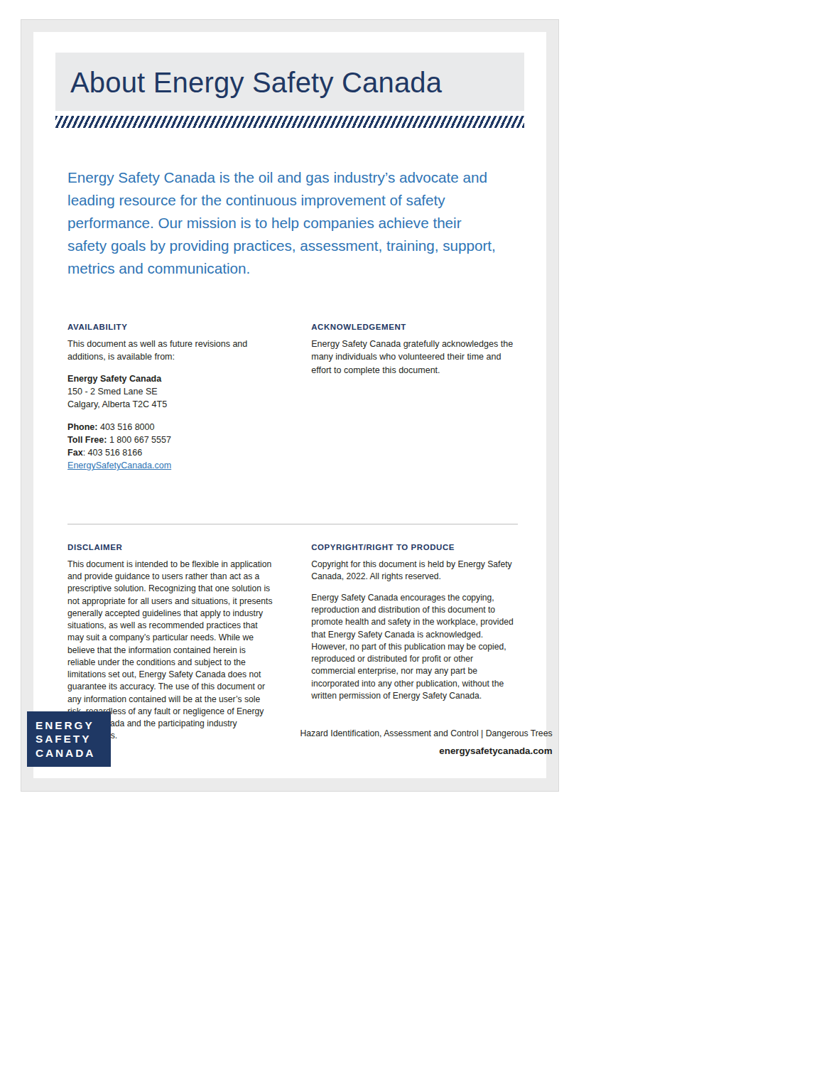About Energy Safety Canada
Energy Safety Canada is the oil and gas industry’s advocate and leading resource for the continuous improvement of safety performance. Our mission is to help companies achieve their safety goals by providing practices, assessment, training, support, metrics and communication.
Availability
This document as well as future revisions and additions, is available from:
Energy Safety Canada
150 - 2 Smed Lane SE
Calgary, Alberta T2C 4T5
Phone: 403 516 8000
Toll Free: 1 800 667 5557
Fax: 403 516 8166
EnergySafetyCanada.com
Acknowledgement
Energy Safety Canada gratefully acknowledges the many individuals who volunteered their time and effort to complete this document.
Disclaimer
This document is intended to be flexible in application and provide guidance to users rather than act as a prescriptive solution. Recognizing that one solution is not appropriate for all users and situations, it presents generally accepted guidelines that apply to industry situations, as well as recommended practices that may suit a company’s particular needs. While we believe that the information contained herein is reliable under the conditions and subject to the limitations set out, Energy Safety Canada does not guarantee its accuracy. The use of this document or any information contained will be at the user’s sole risk, regardless of any fault or negligence of Energy Safety Canada and the participating industry associations.
Copyright/Right to Produce
Copyright for this document is held by Energy Safety Canada, 2022. All rights reserved.
Energy Safety Canada encourages the copying, reproduction and distribution of this document to promote health and safety in the workplace, provided that Energy Safety Canada is acknowledged. However, no part of this publication may be copied, reproduced or distributed for profit or other commercial enterprise, nor may any part be incorporated into any other publication, without the written permission of Energy Safety Canada.
ENERGY SAFETY CANADA
Hazard Identification, Assessment and Control | Dangerous Trees
energysafetycanada.com